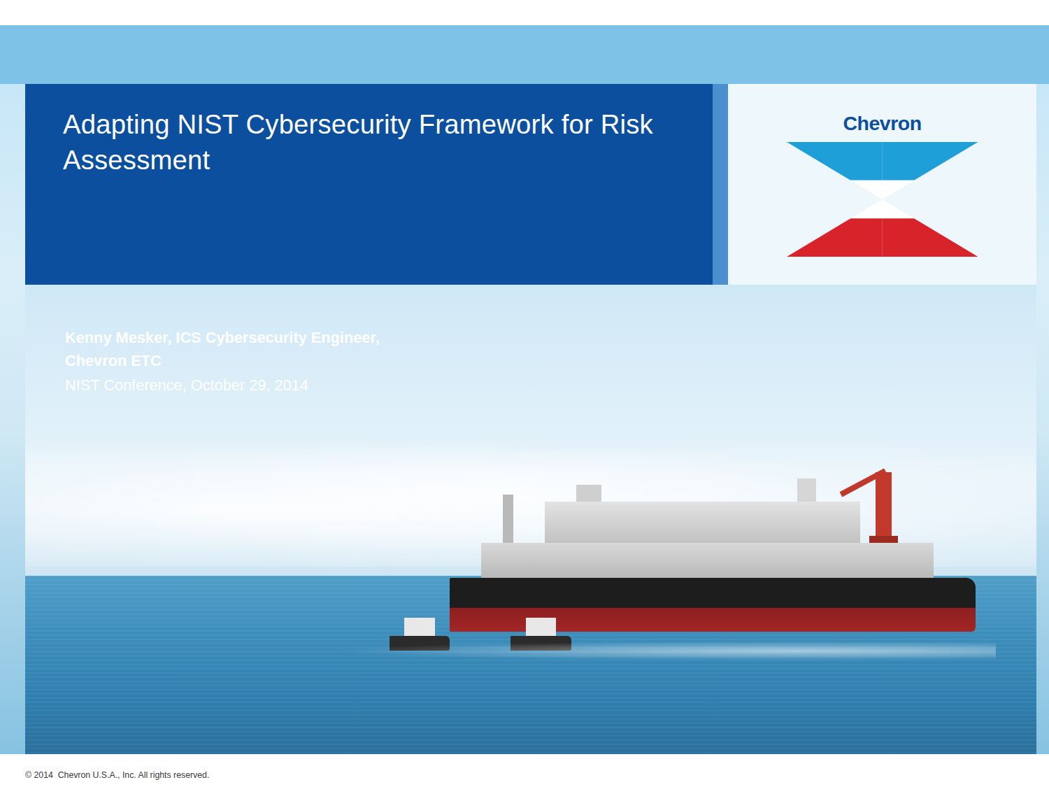Adapting NIST Cybersecurity Framework for Risk Assessment
Chevron
Kenny Mesker, ICS Cybersecurity Engineer,
Chevron ETC
NIST Conference, October 29, 2014
© 2014 Chevron U.S.A., Inc. All rights reserved.